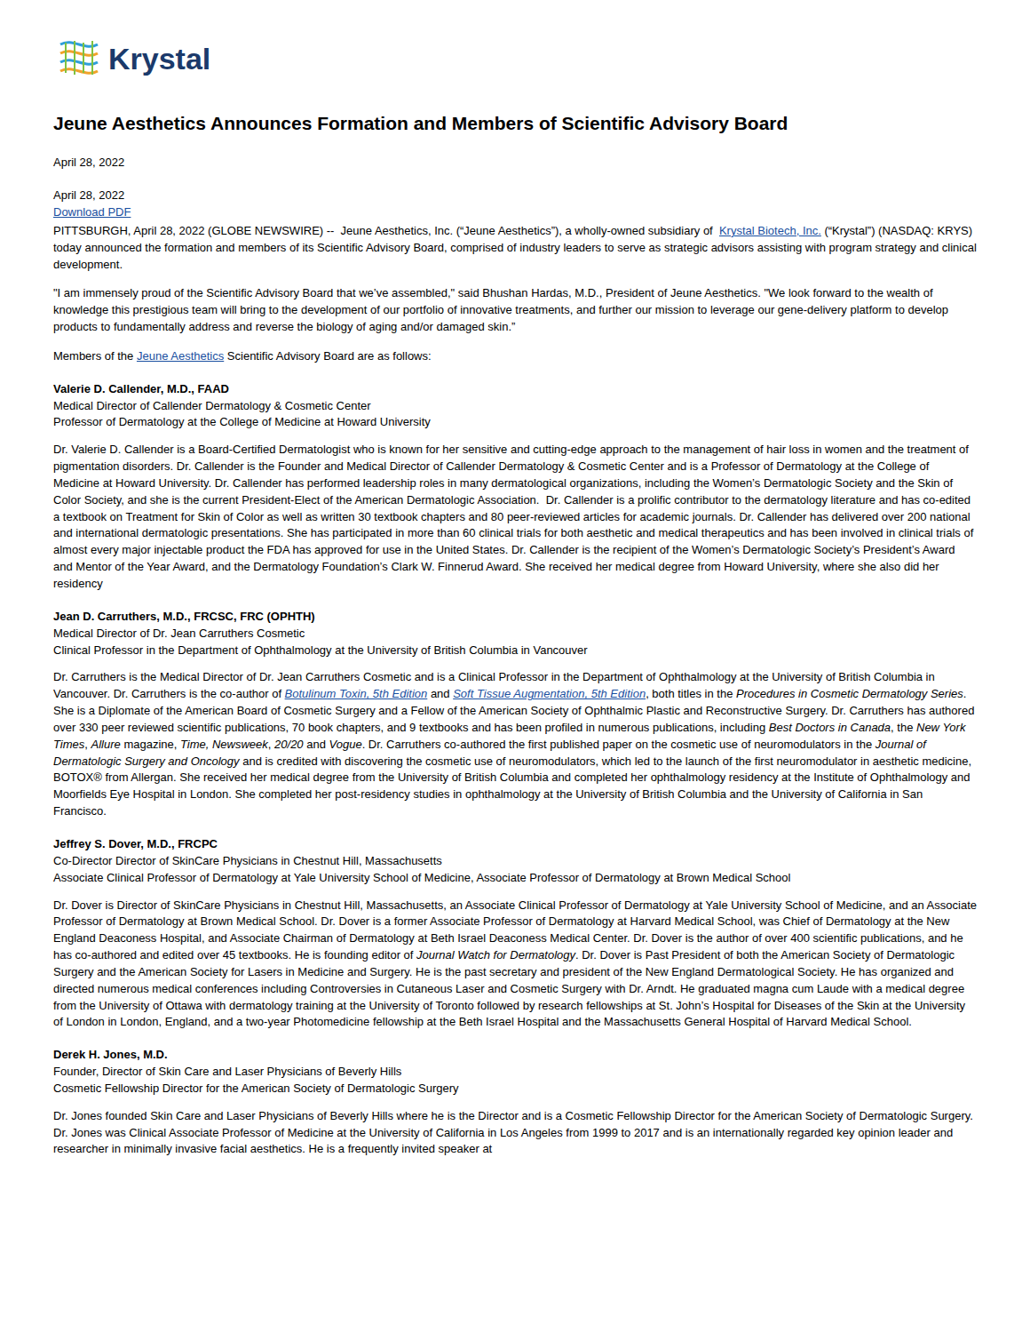Krystal
Jeune Aesthetics Announces Formation and Members of Scientific Advisory Board
April 28, 2022
April 28, 2022
Download PDF
PITTSBURGH, April 28, 2022 (GLOBE NEWSWIRE) -- Jeune Aesthetics, Inc. (“Jeune Aesthetics”), a wholly-owned subsidiary of Krystal Biotech, Inc. (“Krystal”) (NASDAQ: KRYS) today announced the formation and members of its Scientific Advisory Board, comprised of industry leaders to serve as strategic advisors assisting with program strategy and clinical development.
"I am immensely proud of the Scientific Advisory Board that we’ve assembled," said Bhushan Hardas, M.D., President of Jeune Aesthetics. "We look forward to the wealth of knowledge this prestigious team will bring to the development of our portfolio of innovative treatments, and further our mission to leverage our gene-delivery platform to develop products to fundamentally address and reverse the biology of aging and/or damaged skin.”
Members of the Jeune Aesthetics Scientific Advisory Board are as follows:
Valerie D. Callender, M.D., FAAD
Medical Director of Callender Dermatology & Cosmetic Center
Professor of Dermatology at the College of Medicine at Howard University
Dr. Valerie D. Callender is a Board-Certified Dermatologist who is known for her sensitive and cutting-edge approach to the management of hair loss in women and the treatment of pigmentation disorders. Dr. Callender is the Founder and Medical Director of Callender Dermatology & Cosmetic Center and is a Professor of Dermatology at the College of Medicine at Howard University. Dr. Callender has performed leadership roles in many dermatological organizations, including the Women’s Dermatologic Society and the Skin of Color Society, and she is the current President-Elect of the American Dermatologic Association. Dr. Callender is a prolific contributor to the dermatology literature and has co-edited a textbook on Treatment for Skin of Color as well as written 30 textbook chapters and 80 peer-reviewed articles for academic journals. Dr. Callender has delivered over 200 national and international dermatologic presentations. She has participated in more than 60 clinical trials for both aesthetic and medical therapeutics and has been involved in clinical trials of almost every major injectable product the FDA has approved for use in the United States. Dr. Callender is the recipient of the Women’s Dermatologic Society’s President’s Award and Mentor of the Year Award, and the Dermatology Foundation’s Clark W. Finnerud Award. She received her medical degree from Howard University, where she also did her residency
Jean D. Carruthers, M.D., FRCSC, FRC (OPHTH)
Medical Director of Dr. Jean Carruthers Cosmetic
Clinical Professor in the Department of Ophthalmology at the University of British Columbia in Vancouver
Dr. Carruthers is the Medical Director of Dr. Jean Carruthers Cosmetic and is a Clinical Professor in the Department of Ophthalmology at the University of British Columbia in Vancouver. Dr. Carruthers is the co-author of Botulinum Toxin, 5th Edition and Soft Tissue Augmentation, 5th Edition, both titles in the Procedures in Cosmetic Dermatology Series. She is a Diplomate of the American Board of Cosmetic Surgery and a Fellow of the American Society of Ophthalmic Plastic and Reconstructive Surgery. Dr. Carruthers has authored over 330 peer reviewed scientific publications, 70 book chapters, and 9 textbooks and has been profiled in numerous publications, including Best Doctors in Canada, the New York Times, Allure magazine, Time, Newsweek, 20/20 and Vogue. Dr. Carruthers co-authored the first published paper on the cosmetic use of neuromodulators in the Journal of Dermatologic Surgery and Oncology and is credited with discovering the cosmetic use of neuromodulators, which led to the launch of the first neuromodulator in aesthetic medicine, BOTOX® from Allergan. She received her medical degree from the University of British Columbia and completed her ophthalmology residency at the Institute of Ophthalmology and Moorfields Eye Hospital in London. She completed her post-residency studies in ophthalmology at the University of British Columbia and the University of California in San Francisco.
Jeffrey S. Dover, M.D., FRCPC
Co-Director Director of SkinCare Physicians in Chestnut Hill, Massachusetts
Associate Clinical Professor of Dermatology at Yale University School of Medicine, Associate Professor of Dermatology at Brown Medical School
Dr. Dover is Director of SkinCare Physicians in Chestnut Hill, Massachusetts, an Associate Clinical Professor of Dermatology at Yale University School of Medicine, and an Associate Professor of Dermatology at Brown Medical School. Dr. Dover is a former Associate Professor of Dermatology at Harvard Medical School, was Chief of Dermatology at the New England Deaconess Hospital, and Associate Chairman of Dermatology at Beth Israel Deaconess Medical Center. Dr. Dover is the author of over 400 scientific publications, and he has co-authored and edited over 45 textbooks. He is founding editor of Journal Watch for Dermatology. Dr. Dover is Past President of both the American Society of Dermatologic Surgery and the American Society for Lasers in Medicine and Surgery. He is the past secretary and president of the New England Dermatological Society. He has organized and directed numerous medical conferences including Controversies in Cutaneous Laser and Cosmetic Surgery with Dr. Arndt. He graduated magna cum Laude with a medical degree from the University of Ottawa with dermatology training at the University of Toronto followed by research fellowships at St. John’s Hospital for Diseases of the Skin at the University of London in London, England, and a two-year Photomedicine fellowship at the Beth Israel Hospital and the Massachusetts General Hospital of Harvard Medical School.
Derek H. Jones, M.D.
Founder, Director of Skin Care and Laser Physicians of Beverly Hills
Cosmetic Fellowship Director for the American Society of Dermatologic Surgery
Dr. Jones founded Skin Care and Laser Physicians of Beverly Hills where he is the Director and is a Cosmetic Fellowship Director for the American Society of Dermatologic Surgery. Dr. Jones was Clinical Associate Professor of Medicine at the University of California in Los Angeles from 1999 to 2017 and is an internationally regarded key opinion leader and researcher in minimally invasive facial aesthetics. He is a frequently invited speaker at